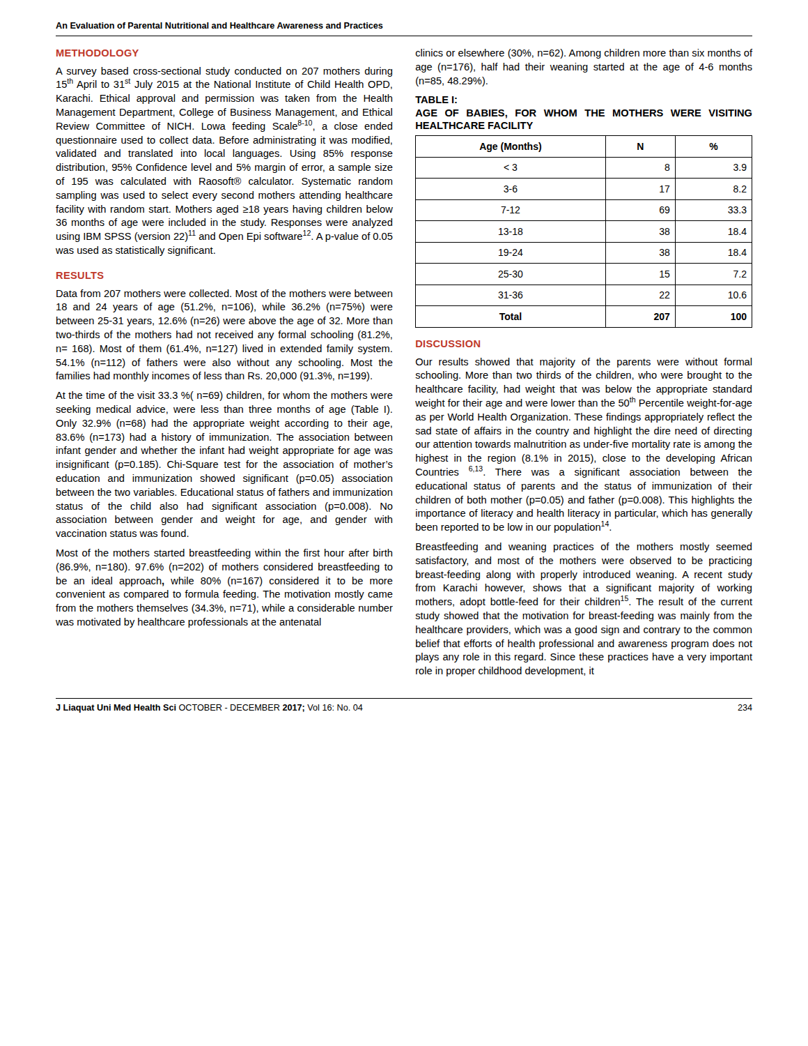An Evaluation of Parental Nutritional and Healthcare Awareness and Practices
METHODOLOGY
A survey based cross-sectional study conducted on 207 mothers during 15th April to 31st July 2015 at the National Institute of Child Health OPD, Karachi. Ethical approval and permission was taken from the Health Management Department, College of Business Management, and Ethical Review Committee of NICH. Lowa feeding Scale8-10, a close ended questionnaire used to collect data. Before administrating it was modified, validated and translated into local languages. Using 85% response distribution, 95% Confidence level and 5% margin of error, a sample size of 195 was calculated with Raosoft® calculator. Systematic random sampling was used to select every second mothers attending healthcare facility with random start. Mothers aged ≥18 years having children below 36 months of age were included in the study. Responses were analyzed using IBM SPSS (version 22)11 and Open Epi software12. A p-value of 0.05 was used as statistically significant.
RESULTS
Data from 207 mothers were collected. Most of the mothers were between 18 and 24 years of age (51.2%, n=106), while 36.2% (n=75%) were between 25-31 years, 12.6% (n=26) were above the age of 32. More than two-thirds of the mothers had not received any formal schooling (81.2%, n= 168). Most of them (61.4%, n=127) lived in extended family system. 54.1% (n=112) of fathers were also without any schooling. Most the families had monthly incomes of less than Rs. 20,000 (91.3%, n=199).
At the time of the visit 33.3 %( n=69) children, for whom the mothers were seeking medical advice, were less than three months of age (Table I). Only 32.9% (n=68) had the appropriate weight according to their age, 83.6% (n=173) had a history of immunization. The association between infant gender and whether the infant had weight appropriate for age was insignificant (p=0.185). Chi-Square test for the association of mother’s education and immunization showed significant (p=0.05) association between the two variables. Educational status of fathers and immunization status of the child also had significant association (p=0.008). No association between gender and weight for age, and gender with vaccination status was found.
Most of the mothers started breastfeeding within the first hour after birth (86.9%, n=180). 97.6% (n=202) of mothers considered breastfeeding to be an ideal approach, while 80% (n=167) considered it to be more convenient as compared to formula feeding. The motivation mostly came from the mothers themselves (34.3%, n=71), while a considerable number was motivated by healthcare professionals at the antenatal
clinics or elsewhere (30%, n=62). Among children more than six months of age (n=176), half had their weaning started at the age of 4-6 months (n=85, 48.29%).
TABLE I:
AGE OF BABIES, FOR WHOM THE MOTHERS WERE VISITING HEALTHCARE FACILITY
| Age (Months) | N | % |
| --- | --- | --- |
| < 3 | 8 | 3.9 |
| 3-6 | 17 | 8.2 |
| 7-12 | 69 | 33.3 |
| 13-18 | 38 | 18.4 |
| 19-24 | 38 | 18.4 |
| 25-30 | 15 | 7.2 |
| 31-36 | 22 | 10.6 |
| Total | 207 | 100 |
DISCUSSION
Our results showed that majority of the parents were without formal schooling. More than two thirds of the children, who were brought to the healthcare facility, had weight that was below the appropriate standard weight for their age and were lower than the 50th Percentile weight-for-age as per World Health Organization. These findings appropriately reflect the sad state of affairs in the country and highlight the dire need of directing our attention towards malnutrition as under-five mortality rate is among the highest in the region (8.1% in 2015), close to the developing African Countries 6,13. There was a significant association between the educational status of parents and the status of immunization of their children of both mother (p=0.05) and father (p=0.008). This highlights the importance of literacy and health literacy in particular, which has generally been reported to be low in our population14.
Breastfeeding and weaning practices of the mothers mostly seemed satisfactory, and most of the mothers were observed to be practicing breast-feeding along with properly introduced weaning. A recent study from Karachi however, shows that a significant majority of working mothers, adopt bottle-feed for their children15. The result of the current study showed that the motivation for breast-feeding was mainly from the healthcare providers, which was a good sign and contrary to the common belief that efforts of health professional and awareness program does not plays any role in this regard. Since these practices have a very important role in proper childhood development, it
J Liaquat Uni Med Health Sci OCTOBER - DECEMBER 2017; Vol 16: No. 04
234